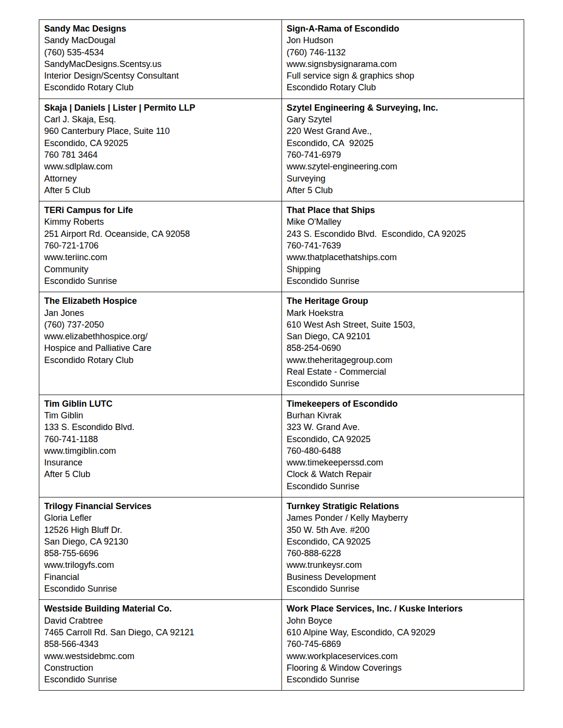| Sandy Mac Designs Sandy MacDougal (760) 535-4534 SandyMacDesigns.Scentsy.us Interior Design/Scentsy Consultant Escondido Rotary Club | Sign-A-Rama of Escondido Jon Hudson (760) 746-1132 www.signsbysignarama.com Full service sign & graphics shop Escondido Rotary Club |
| Skaja / Daniels / Lister / Permito LLP Carl J. Skaja, Esq. 960 Canterbury Place, Suite 110 Escondido, CA 92025 760 781 3464 www.sdlplaw.com Attorney After 5 Club | Szytel Engineering & Surveying, Inc. Gary Szytel 220 West Grand Ave., Escondido, CA 92025 760-741-6979 www.szytel-engineering.com Surveying After 5 Club |
| TERi Campus for Life Kimmy Roberts 251 Airport Rd. Oceanside, CA 92058 760-721-1706 www.teriinc.com Community Escondido Sunrise | That Place that Ships Mike O'Malley 243 S. Escondido Blvd. Escondido, CA 92025 760-741-7639 www.thatplacethatships.com Shipping Escondido Sunrise |
| The Elizabeth Hospice Jan Jones (760) 737-2050 www.elizabethhospice.org/ Hospice and Palliative Care Escondido Rotary Club | The Heritage Group Mark Hoekstra 610 West Ash Street, Suite 1503, San Diego, CA 92101 858-254-0690 www.theheritagegroup.com Real Estate - Commercial Escondido Sunrise |
| Tim Giblin LUTC Tim Giblin 133 S. Escondido Blvd. 760-741-1188 www.timgiblin.com Insurance After 5 Club | Timekeepers of Escondido Burhan Kivrak 323 W. Grand Ave. Escondido, CA 92025 760-480-6488 www.timekeeperssd.com Clock & Watch Repair Escondido Sunrise |
| Trilogy Financial Services Gloria Lefler 12526 High Bluff Dr. San Diego, CA 92130 858-755-6696 www.trilogyfs.com Financial Escondido Sunrise | Turnkey Stratigic Relations James Ponder / Kelly Mayberry 350 W. 5th Ave. #200 Escondido, CA 92025 760-888-6228 www.trunkeysr.com Business Development Escondido Sunrise |
| Westside Building Material Co. David Crabtree 7465 Carroll Rd. San Diego, CA 92121 858-566-4343 www.westsidebmc.com Construction Escondido Sunrise | Work Place Services, Inc. / Kuske Interiors John Boyce 610 Alpine Way, Escondido, CA 92029 760-745-6869 www.workplaceservices.com Flooring & Window Coverings Escondido Sunrise |